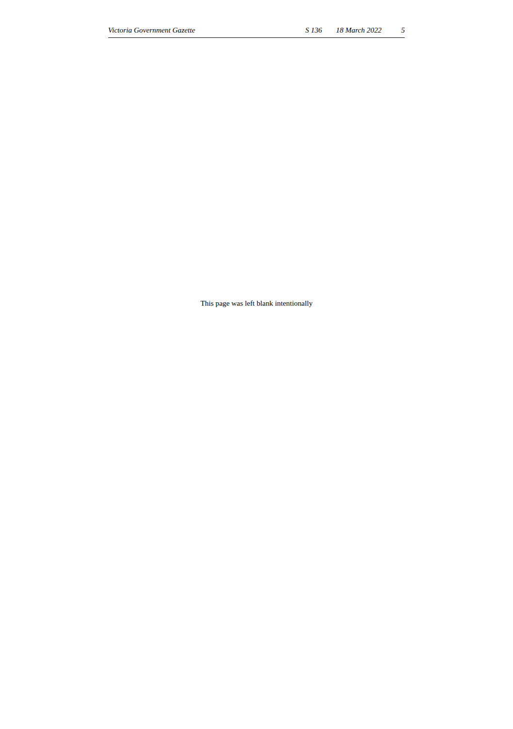Victoria Government Gazette S 13618 March 2022 5
This page was left blank intentionally